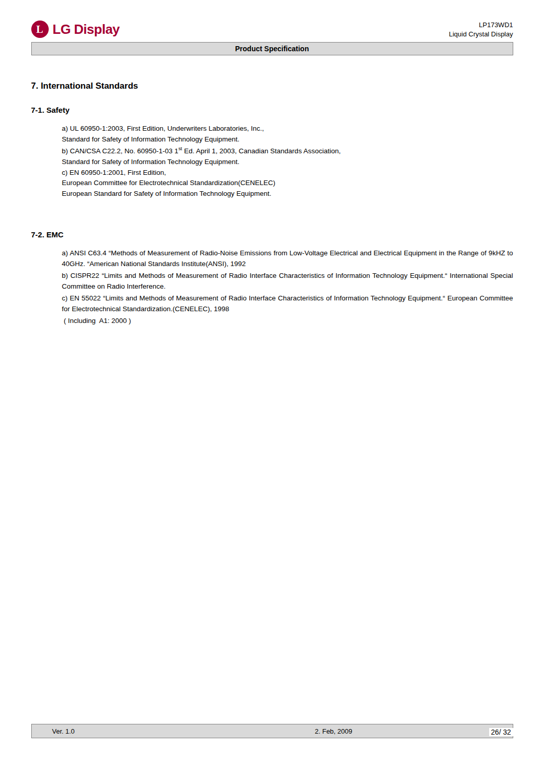L
LG Display
LP173WD1
Liquid Crystal Display
Product Specification
7. International Standards
7-1. Safety
a) UL 60950-1:2003, First Edition, Underwriters Laboratories, Inc.,
Standard for Safety of Information Technology Equipment.
b) CAN/CSA C22.2, No. 60950-1-03 1st Ed. April 1, 2003, Canadian Standards Association,
Standard for Safety of Information Technology Equipment.
c) EN 60950-1:2001, First Edition,
European Committee for Electrotechnical Standardization(CENELEC)
European Standard for Safety of Information Technology Equipment.
7-2. EMC
a) ANSI C63.4 “Methods of Measurement of Radio-Noise Emissions from Low-Voltage Electrical and Electrical Equipment in the Range of 9kHZ to 40GHz. “American National Standards Institute(ANSI), 1992
b) CISPR22 “Limits and Methods of Measurement of Radio Interface Characteristics of Information Technology Equipment.“ International Special Committee on Radio Interference.
c) EN 55022 “Limits and Methods of Measurement of Radio Interface Characteristics of Information Technology Equipment.“ European Committee for Electrotechnical Standardization.(CENELEC), 1998
( Including A1: 2000 )
Ver. 1.0
2. Feb, 2009
26/ 32